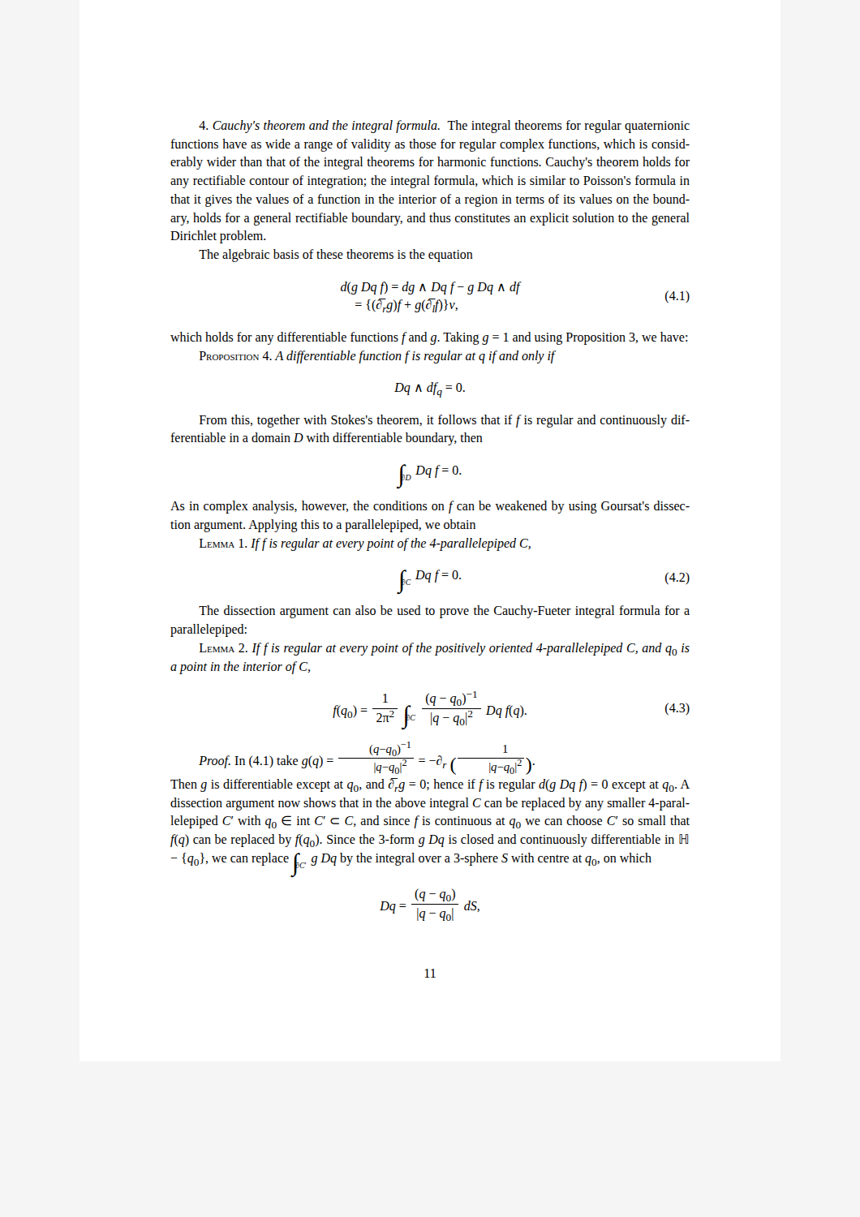4. Cauchy's theorem and the integral formula. The integral theorems for regular quaternionic functions have as wide a range of validity as those for regular complex functions, which is considerably wider than that of the integral theorems for harmonic functions. Cauchy's theorem holds for any rectifiable contour of integration; the integral formula, which is similar to Poisson's formula in that it gives the values of a function in the interior of a region in terms of its values on the boundary, holds for a general rectifiable boundary, and thus constitutes an explicit solution to the general Dirichlet problem.
The algebraic basis of these theorems is the equation
d(g Dq f) = dg ∧ Dq f − g Dq ∧ df = {(∂̅rg)f + g(∂̅lf)}v, (4.1)
which holds for any differentiable functions f and g. Taking g = 1 and using Proposition 3, we have:
Proposition 4. A differentiable function f is regular at q if and only if
Dq ∧ dfq = 0.
From this, together with Stokes's theorem, it follows that if f is regular and continuously differentiable in a domain D with differentiable boundary, then
∫∂D Dq f = 0.
As in complex analysis, however, the conditions on f can be weakened by using Goursat's dissection argument. Applying this to a parallelepiped, we obtain
Lemma 1. If f is regular at every point of the 4-parallelepiped C,
∫∂C Dq f = 0. (4.2)
The dissection argument can also be used to prove the Cauchy-Fueter integral formula for a parallelepiped:
Lemma 2. If f is regular at every point of the positively oriented 4-parallelepiped C, and q0 is a point in the interior of C,
f(q0) = 12π2 ∫∂C (q − q0)−1|q − q0|2 Dq f(q). (4.3)
Proof. In (4.1) take g(q) = (q−q0)−1|q−q0|2 = −∂r (1|q−q0|2).
Then g is differentiable except at q0, and ∂̅rg = 0; hence if f is regular d(g Dq f) = 0 except at q0. A dissection argument now shows that in the above integral C can be replaced by any smaller 4-parallelepiped C′ with q0 ∈ int C′ ⊂ C, and since f is continuous at q0 we can choose C′ so small that f(q) can be replaced by f(q0). Since the 3-form g Dq is closed and continuously differentiable in ℍ − {q0}, we can replace ∫∂C′ g Dq by the integral over a 3-sphere S with centre at q0, on which
Dq = (q − q0)|q − q0| dS,
11